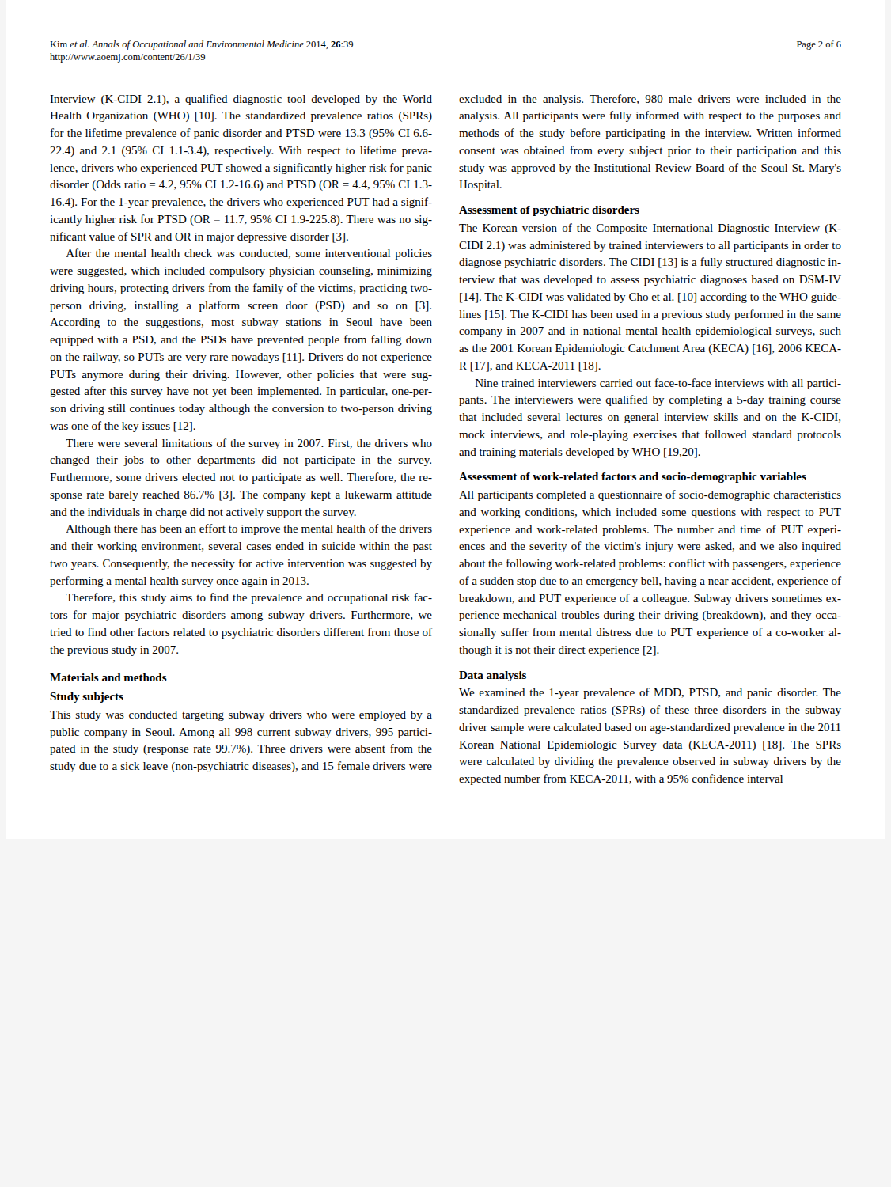Kim et al. Annals of Occupational and Environmental Medicine 2014, 26:39
http://www.aoemj.com/content/26/1/39
Page 2 of 6
Interview (K-CIDI 2.1), a qualified diagnostic tool developed by the World Health Organization (WHO) [10]. The standardized prevalence ratios (SPRs) for the lifetime prevalence of panic disorder and PTSD were 13.3 (95% CI 6.6-22.4) and 2.1 (95% CI 1.1-3.4), respectively. With respect to lifetime prevalence, drivers who experienced PUT showed a significantly higher risk for panic disorder (Odds ratio = 4.2, 95% CI 1.2-16.6) and PTSD (OR = 4.4, 95% CI 1.3-16.4). For the 1-year prevalence, the drivers who experienced PUT had a significantly higher risk for PTSD (OR = 11.7, 95% CI 1.9-225.8). There was no significant value of SPR and OR in major depressive disorder [3].
After the mental health check was conducted, some interventional policies were suggested, which included compulsory physician counseling, minimizing driving hours, protecting drivers from the family of the victims, practicing two-person driving, installing a platform screen door (PSD) and so on [3]. According to the suggestions, most subway stations in Seoul have been equipped with a PSD, and the PSDs have prevented people from falling down on the railway, so PUTs are very rare nowadays [11]. Drivers do not experience PUTs anymore during their driving. However, other policies that were suggested after this survey have not yet been implemented. In particular, one-person driving still continues today although the conversion to two-person driving was one of the key issues [12].
There were several limitations of the survey in 2007. First, the drivers who changed their jobs to other departments did not participate in the survey. Furthermore, some drivers elected not to participate as well. Therefore, the response rate barely reached 86.7% [3]. The company kept a lukewarm attitude and the individuals in charge did not actively support the survey.
Although there has been an effort to improve the mental health of the drivers and their working environment, several cases ended in suicide within the past two years. Consequently, the necessity for active intervention was suggested by performing a mental health survey once again in 2013.
Therefore, this study aims to find the prevalence and occupational risk factors for major psychiatric disorders among subway drivers. Furthermore, we tried to find other factors related to psychiatric disorders different from those of the previous study in 2007.
Materials and methods
Study subjects
This study was conducted targeting subway drivers who were employed by a public company in Seoul. Among all 998 current subway drivers, 995 participated in the study (response rate 99.7%). Three drivers were absent from the study due to a sick leave (non-psychiatric diseases), and 15 female drivers were excluded in the analysis. Therefore, 980 male drivers were included in the analysis. All participants were fully informed with respect to the purposes and methods of the study before participating in the interview. Written informed consent was obtained from every subject prior to their participation and this study was approved by the Institutional Review Board of the Seoul St. Mary's Hospital.
Assessment of psychiatric disorders
The Korean version of the Composite International Diagnostic Interview (K-CIDI 2.1) was administered by trained interviewers to all participants in order to diagnose psychiatric disorders. The CIDI [13] is a fully structured diagnostic interview that was developed to assess psychiatric diagnoses based on DSM-IV [14]. The K-CIDI was validated by Cho et al. [10] according to the WHO guidelines [15]. The K-CIDI has been used in a previous study performed in the same company in 2007 and in national mental health epidemiological surveys, such as the 2001 Korean Epidemiologic Catchment Area (KECA) [16], 2006 KECA-R [17], and KECA-2011 [18].
Nine trained interviewers carried out face-to-face interviews with all participants. The interviewers were qualified by completing a 5-day training course that included several lectures on general interview skills and on the K-CIDI, mock interviews, and role-playing exercises that followed standard protocols and training materials developed by WHO [19,20].
Assessment of work-related factors and socio-demographic variables
All participants completed a questionnaire of socio-demographic characteristics and working conditions, which included some questions with respect to PUT experience and work-related problems. The number and time of PUT experiences and the severity of the victim's injury were asked, and we also inquired about the following work-related problems: conflict with passengers, experience of a sudden stop due to an emergency bell, having a near accident, experience of breakdown, and PUT experience of a colleague. Subway drivers sometimes experience mechanical troubles during their driving (breakdown), and they occasionally suffer from mental distress due to PUT experience of a co-worker although it is not their direct experience [2].
Data analysis
We examined the 1-year prevalence of MDD, PTSD, and panic disorder. The standardized prevalence ratios (SPRs) of these three disorders in the subway driver sample were calculated based on age-standardized prevalence in the 2011 Korean National Epidemiologic Survey data (KECA-2011) [18]. The SPRs were calculated by dividing the prevalence observed in subway drivers by the expected number from KECA-2011, with a 95% confidence interval